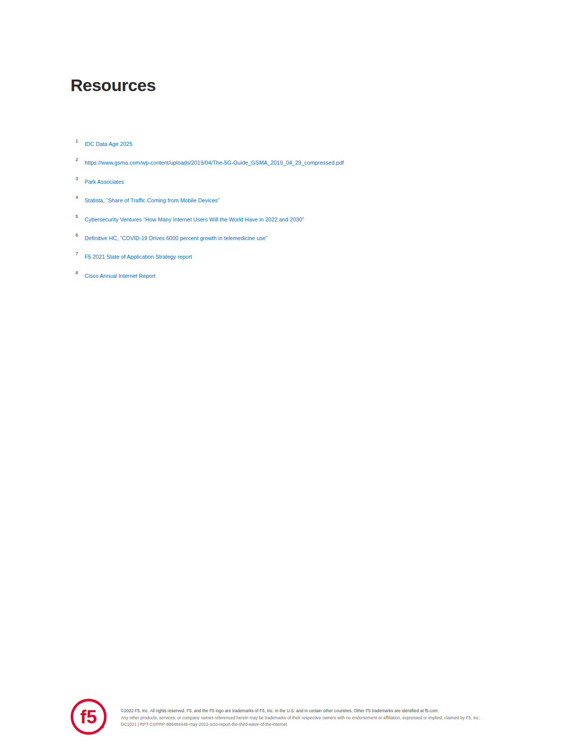Resources
IDC Data Age 2025
https://www.gsma.com/wp-content/uploads/2019/04/The-5G-Guide_GSMA_2019_04_29_compressed.pdf
Park Associates
Statista, “Share of Traffic Coming from Mobile Devices”
Cybersecurity Ventures “How Many Internet Users Will the World Have in 2022 and 2030”
Definitive HC, “COVID-19 Drives 6000 percent growth in telemedicine use”
F5 2021 State of Application Strategy report
Cisco Annual Internet Report
f5
©2022 F5, Inc. All rights reserved. F5, and the F5 logo are trademarks of F5, Inc. in the U.S. and in certain other countries. Other F5 trademarks are identified at f5.com.
Any other products, services, or company names referenced herein may be trademarks of their respective owners with no endorsement or affiliation, expressed or implied, claimed by F5, Inc.
DC1021 | RPT-COPRP-886484446-may-2022-octo-report-the-third-wave-of-the-internet